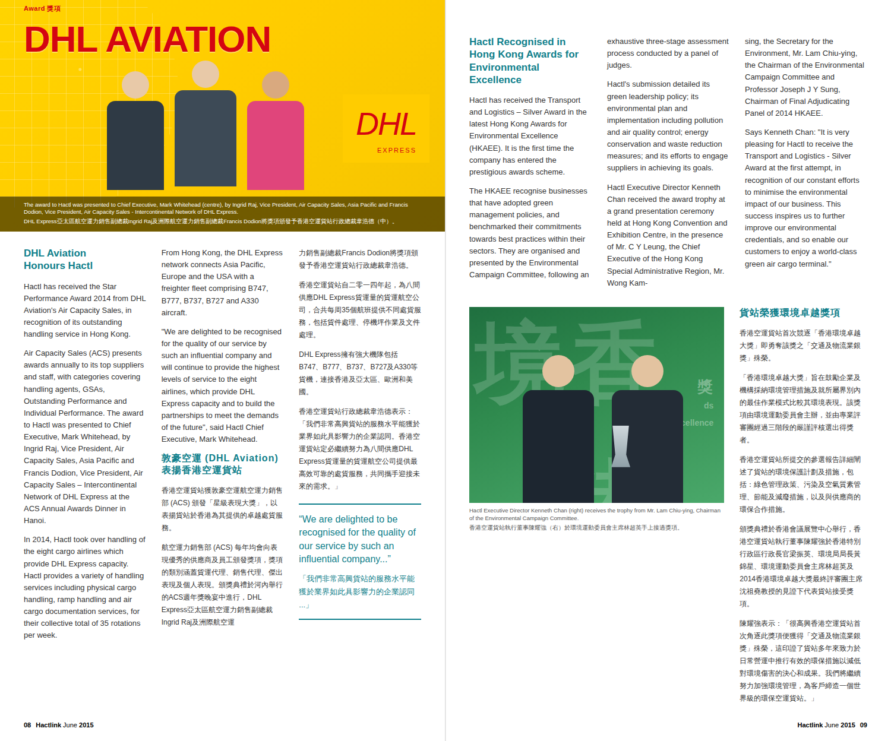Award 獎項
DHL AVIATION
DHLEXPRESS
The award to Hactl was presented to Chief Executive, Mark Whitehead (centre), by Ingrid Raj, Vice President, Air Capacity Sales, Asia Pacific and Francis Dodion, Vice President, Air Capacity Sales - Intercontinental Network of DHL Express. DHL Express亞太區航空運力銷售副總裁Ingrid Raj及洲際航空運力銷售副總裁Francis Dodion將獎項頒發予香港空運貨站行政總裁韋浩德（中）。
DHL Aviation
Honours Hactl
Hactl has received the Star Performance Award 2014 from DHL Aviation's Air Capacity Sales, in recognition of its outstanding handling service in Hong Kong.
Air Capacity Sales (ACS) presents awards annually to its top suppliers and staff, with categories covering handling agents, GSAs, Outstanding Performance and Individual Performance. The award to Hactl was presented to Chief Executive, Mark Whitehead, by Ingrid Raj, Vice President, Air Capacity Sales, Asia Pacific and Francis Dodion, Vice President, Air Capacity Sales – Intercontinental Network of DHL Express at the ACS Annual Awards Dinner in Hanoi.
In 2014, Hactl took over handling of the eight cargo airlines which provide DHL Express capacity. Hactl provides a variety of handling services including physical cargo handling, ramp handling and air cargo documentation services, for their collective total of 35 rotations per week.
From Hong Kong, the DHL Express network connects Asia Pacific, Europe and the USA with a freighter fleet comprising B747, B777, B737, B727 and A330 aircraft.
"We are delighted to be recognised for the quality of our service by such an influential company and will continue to provide the highest levels of service to the eight airlines, which provide DHL Express capacity and to build the partnerships to meet the demands of the future", said Hactl Chief Executive, Mark Whitehead.
敦豪空運 (DHL Aviation)
表揚香港空運貨站
香港空運貨站獲敦豪空運航空運力銷售部 (ACS) 頒發「星級表現大獎」，以表揚貨站於香港為其提供的卓越處貨服務。
航空運力銷售部 (ACS) 每年均會向表現優秀的供應商及員工頒發獎項，獎項的類別涵蓋貨運代理、銷售代理、傑出表現及個人表現。頒獎典禮於河內舉行的ACS週年獎晚宴中進行，DHL Express亞太區航空運力銷售副總裁Ingrid Raj及洲際航空運
力銷售副總裁Francis Dodion將獎項頒發予香港空運貨站行政總裁韋浩德。
香港空運貨站自二零一四年起，為八間供應DHL Express貨運量的貨運航空公司，合共每周35個航班提供不同處貨服務，包括貨件處理、停機坪作業及文件處理。
DHL Express擁有強大機隊包括B747、B777、B737、B727及A330等貨機，連接香港及亞太區、歐洲和美國。
香港空運貨站行政總裁韋浩德表示：「我們非常高興貨站的服務水平能獲於業界如此具影響力的企業認同。香港空運貨站定必繼續努力為八間供應DHL Express貨運量的貨運航空公司提供最高效可靠的處貨服務，共同攜手迎接未來的需求。」
“We are delighted to be recognised for the quality of our service by such an influential company...” 「我們非常高興貨站的服務水平能獲於業界如此具影響力的企業認同 ...」
08 Hactlink June 2015
Hactl Recognised in
Hong Kong Awards for
Environmental Excellence
Hactl has received the Transport and Logistics – Silver Award in the latest Hong Kong Awards for Environmental Excellence (HKAEE). It is the first time the company has entered the prestigious awards scheme.
The HKAEE recognise businesses that have adopted green management policies, and benchmarked their commitments towards best practices within their sectors. They are organised and presented by the Environmental Campaign Committee, following an
exhaustive three-stage assessment process conducted by a panel of judges.
Hactl's submission detailed its green leadership policy; its environmental plan and implementation including pollution and air quality control; energy conservation and waste reduction measures; and its efforts to engage suppliers in achieving its goals.
Hactl Executive Director Kenneth Chan received the award trophy at a grand presentation ceremony held at Hong Kong Convention and Exhibition Centre, in the presence of Mr. C Y Leung, the Chief Executive of the Hong Kong Special Administrative Region, Mr. Wong Kam-
sing, the Secretary for the Environment, Mr. Lam Chiu-ying, the Chairman of the Environmental Campaign Committee and Professor Joseph J Y Sung, Chairman of Final Adjudicating Panel of 2014 HKAEE.
Says Kenneth Chan: "It is very pleasing for Hactl to receive the Transport and Logistics - Silver Award at the first attempt, in recognition of our constant efforts to minimise the environmental impact of our business. This success inspires us to further improve our environmental credentials, and so enable our customers to enjoy a world-class green air cargo terminal."
境 香港環境
獎
ds
Excellence
Hactl Executive Director Kenneth Chan (right) receives the trophy from Mr. Lam Chiu-ying, Chairman of the Environmental Campaign Committee. 香港空運貨站執行董事陳耀強（右）於環境運動委員會主席林超英手上接過獎項。
貨站榮獲環境卓越獎項
香港空運貨站首次競逐「香港環境卓越大獎」即勇奪該獎之「交通及物流業銀獎」殊榮。
「香港環境卓越大獎」旨在鼓勵企業及機構採納環境管理措施及就所屬界別內的最佳作業模式比較其環境表現。該獎項由環境運動委員會主辦，並由專業評審團經過三階段的嚴謹評核選出得獎者。
香港空運貨站所提交的參選報告詳細闡述了貨站的環境保護計劃及措施，包括：綠色管理政策、污染及空氣質素管理、節能及減廢措施，以及與供應商的環保合作措施。
頒獎典禮於香港會議展覽中心舉行，香港空運貨站執行董事陳耀強於香港特別行政區行政長官梁振英、環境局局長黃錦星、環境運動委員會主席林超英及2014香港環境卓越大獎最終評審團主席沈祖堯教授的見證下代表貨站接受獎項。
陳耀強表示：「很高興香港空運貨站首次角逐此獎項便獲得「交通及物流業銀獎」殊榮，這印證了貨站多年來致力於日常營運中推行有效的環保措施以減低對環境傷害的決心和成果。我們將繼續努力加強環境管理，為客戶締造一個世界級的環保空運貨站。」
Hactlink June 2015 09